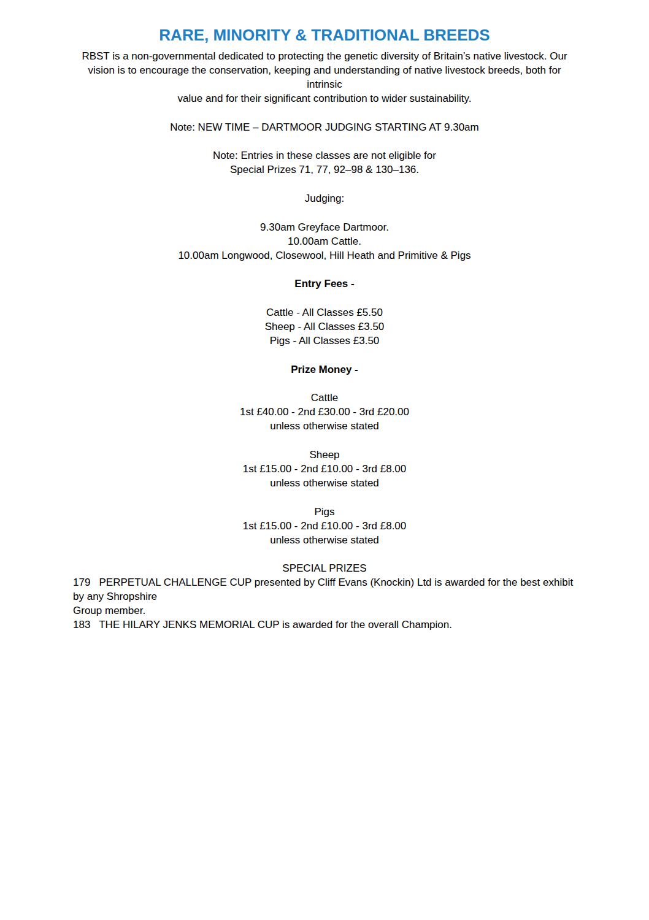RARE, MINORITY & TRADITIONAL BREEDS
RBST is a non-governmental dedicated to protecting the genetic diversity of Britain’s native livestock. Our vision is to encourage the conservation, keeping and understanding of native livestock breeds, both for intrinsic
value and for their significant contribution to wider sustainability.
Note: NEW TIME – DARTMOOR JUDGING STARTING AT 9.30am
Note: Entries in these classes are not eligible for
Special Prizes 71, 77, 92–98 & 130–136.
Judging:
9.30am Greyface Dartmoor.
10.00am Cattle.
10.00am Longwood, Closewool, Hill Heath and Primitive & Pigs
Entry Fees -
Cattle - All Classes £5.50
Sheep - All Classes £3.50
Pigs - All Classes £3.50
Prize Money -
Cattle
1st £40.00 - 2nd £30.00 - 3rd £20.00
unless otherwise stated
Sheep
1st £15.00 - 2nd £10.00 - 3rd £8.00
unless otherwise stated
Pigs
1st £15.00 - 2nd £10.00 - 3rd £8.00
unless otherwise stated
SPECIAL PRIZES
179 PERPETUAL CHALLENGE CUP presented by Cliff Evans (Knockin) Ltd is awarded for the best exhibit by any Shropshire
Group member.
183 THE HILARY JENKS MEMORIAL CUP is awarded for the overall Champion.